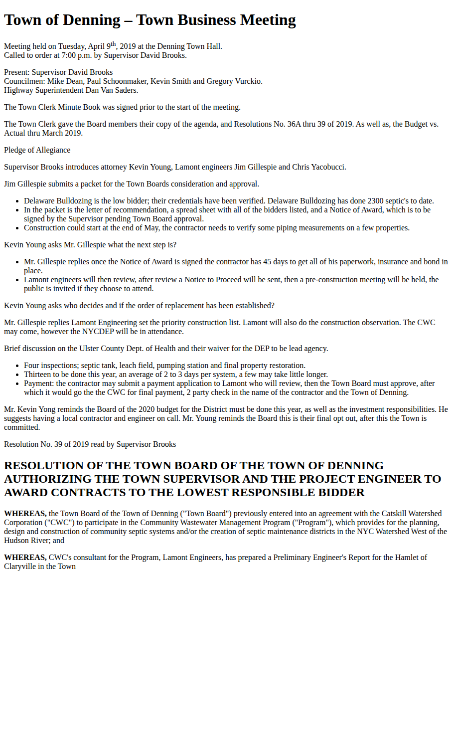Town of Denning – Town Business Meeting
Meeting held on Tuesday, April 9th, 2019 at the Denning Town Hall.
Called to order at 7:00 p.m. by Supervisor David Brooks.
Present: Supervisor David Brooks
Councilmen: Mike Dean, Paul Schoonmaker, Kevin Smith and Gregory Vurckio.
Highway Superintendent Dan Van Saders.
The Town Clerk Minute Book was signed prior to the start of the meeting.
The Town Clerk gave the Board members their copy of the agenda, and Resolutions No. 36A thru 39 of 2019. As well as, the Budget vs. Actual thru March 2019.
Pledge of Allegiance
Supervisor Brooks introduces attorney Kevin Young, Lamont engineers Jim Gillespie and Chris Yacobucci.
Jim Gillespie submits a packet for the Town Boards consideration and approval.
Delaware Bulldozing is the low bidder; their credentials have been verified. Delaware Bulldozing has done 2300 septic's to date.
In the packet is the letter of recommendation, a spread sheet with all of the bidders listed, and a Notice of Award, which is to be signed by the Supervisor pending Town Board approval.
Construction could start at the end of May, the contractor needs to verify some piping measurements on a few properties.
Kevin Young asks Mr. Gillespie what the next step is?
Mr. Gillespie replies once the Notice of Award is signed the contractor has 45 days to get all of his paperwork, insurance and bond in place.
Lamont engineers will then review, after review a Notice to Proceed will be sent, then a pre-construction meeting will be held, the public is invited if they choose to attend.
Kevin Young asks who decides and if the order of replacement has been established?
Mr. Gillespie replies Lamont Engineering set the priority construction list. Lamont will also do the construction observation. The CWC may come, however the NYCDEP will be in attendance.
Brief discussion on the Ulster County Dept. of Health and their waiver for the DEP to be lead agency.
Four inspections; septic tank, leach field, pumping station and final property restoration.
Thirteen to be done this year, an average of 2 to 3 days per system, a few may take little longer.
Payment: the contractor may submit a payment application to Lamont who will review, then the Town Board must approve, after which it would go the the CWC for final payment, 2 party check in the name of the contractor and the Town of Denning.
Mr. Kevin Yong reminds the Board of the 2020 budget for the District must be done this year, as well as the investment responsibilities. He suggests having a local contractor and engineer on call. Mr. Young reminds the Board this is their final opt out, after this the Town is committed.
Resolution No. 39 of 2019 read by Supervisor Brooks
RESOLUTION OF THE TOWN BOARD OF THE TOWN OF DENNING AUTHORIZING THE TOWN SUPERVISOR AND THE PROJECT ENGINEER TO AWARD CONTRACTS TO THE LOWEST RESPONSIBLE BIDDER
WHEREAS, the Town Board of the Town of Denning ("Town Board") previously entered into an agreement with the Catskill Watershed Corporation ("CWC") to participate in the Community Wastewater Management Program ("Program"), which provides for the planning, design and construction of community septic systems and/or the creation of septic maintenance districts in the NYC Watershed West of the Hudson River; and
WHEREAS, CWC's consultant for the Program, Lamont Engineers, has prepared a Preliminary Engineer's Report for the Hamlet of Claryville in the Town